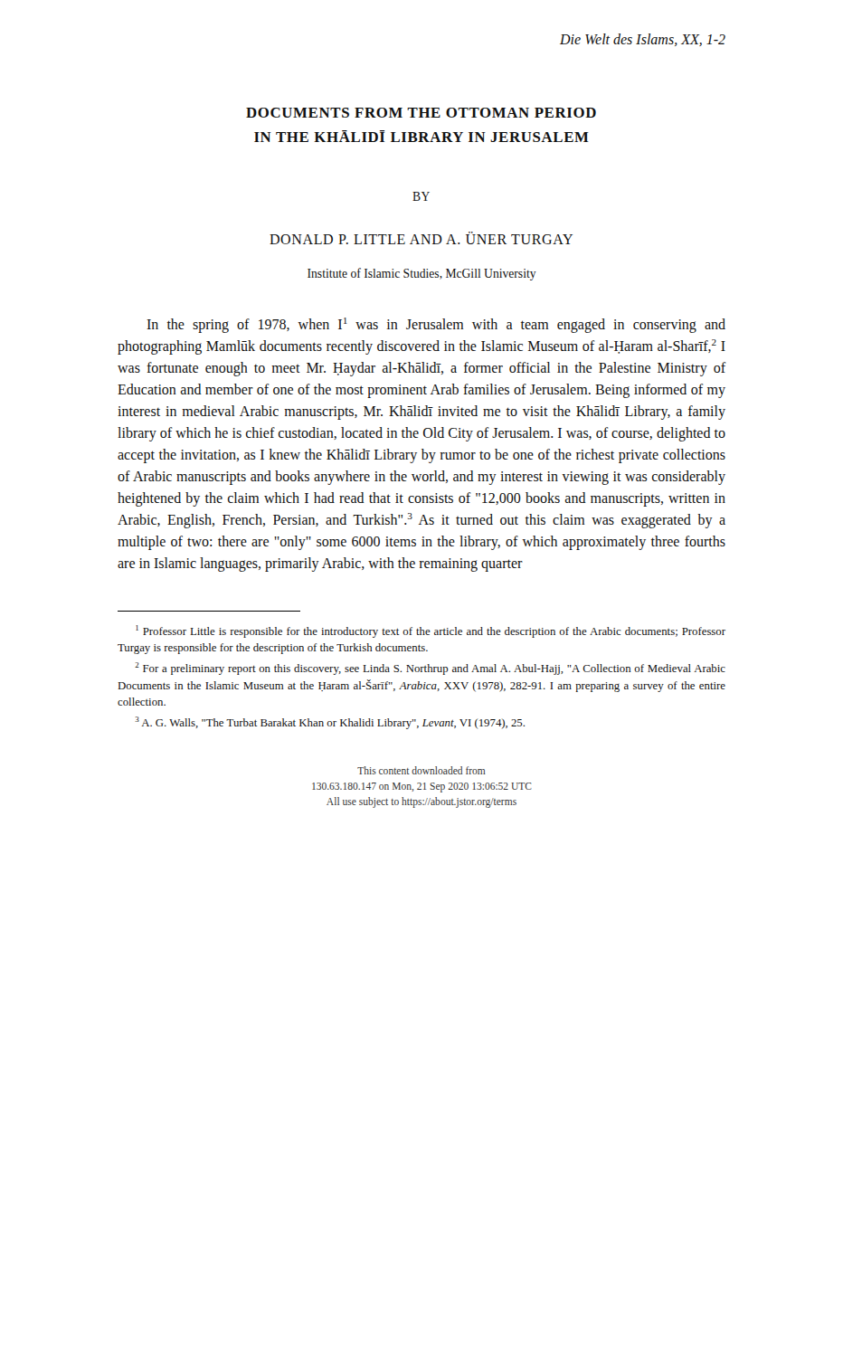Die Welt des Islams, XX, 1-2
Documents from the Ottoman Period
in the Khālidī Library in Jerusalem
BY
Donald P. Little and A. Üner Turgay
Institute of Islamic Studies, McGill University
In the spring of 1978, when I1 was in Jerusalem with a team engaged in conserving and photographing Mamlūk documents recently discovered in the Islamic Museum of al-Ḥaram al-Sharīf,2 I was fortunate enough to meet Mr. Ḥaydar al-Khālidī, a former official in the Palestine Ministry of Education and member of one of the most prominent Arab families of Jerusalem. Being informed of my interest in medieval Arabic manuscripts, Mr. Khālidī invited me to visit the Khālidī Library, a family library of which he is chief custodian, located in the Old City of Jerusalem. I was, of course, delighted to accept the invitation, as I knew the Khālidī Library by rumor to be one of the richest private collections of Arabic manuscripts and books anywhere in the world, and my interest in viewing it was considerably heightened by the claim which I had read that it consists of "12,000 books and manuscripts, written in Arabic, English, French, Persian, and Turkish".3 As it turned out this claim was exaggerated by a multiple of two: there are "only" some 6000 items in the library, of which approximately three fourths are in Islamic languages, primarily Arabic, with the remaining quarter
1 Professor Little is responsible for the introductory text of the article and the description of the Arabic documents; Professor Turgay is responsible for the description of the Turkish documents.
2 For a preliminary report on this discovery, see Linda S. Northrup and Amal A. Abul-Hajj, "A Collection of Medieval Arabic Documents in the Islamic Museum at the Ḥaram al-Šarīf", Arabica, XXV (1978), 282-91. I am preparing a survey of the entire collection.
3 A. G. Walls, "The Turbat Barakat Khan or Khalidi Library", Levant, VI (1974), 25.
This content downloaded from
130.63.180.147 on Mon, 21 Sep 2020 13:06:52 UTC
All use subject to https://about.jstor.org/terms